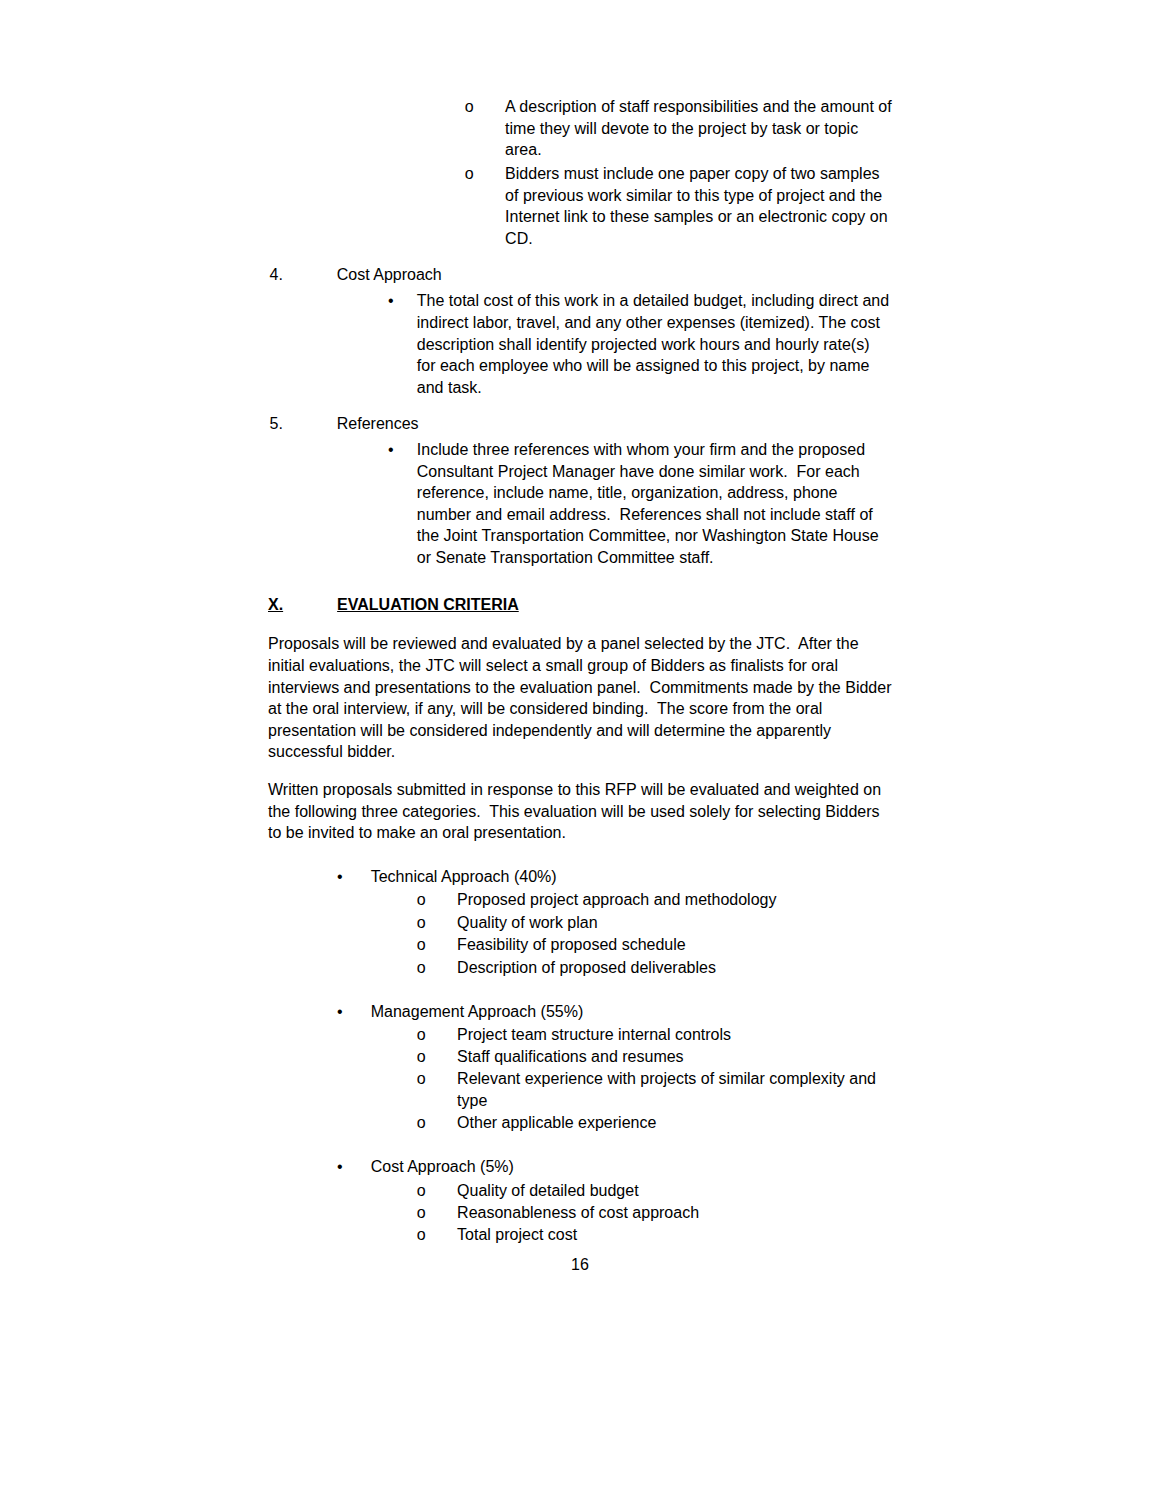o A description of staff responsibilities and the amount of time they will devote to the project by task or topic area.
o Bidders must include one paper copy of two samples of previous work similar to this type of project and the Internet link to these samples or an electronic copy on CD.
4. Cost Approach
• The total cost of this work in a detailed budget, including direct and indirect labor, travel, and any other expenses (itemized). The cost description shall identify projected work hours and hourly rate(s) for each employee who will be assigned to this project, by name and task.
5. References
• Include three references with whom your firm and the proposed Consultant Project Manager have done similar work. For each reference, include name, title, organization, address, phone number and email address. References shall not include staff of the Joint Transportation Committee, nor Washington State House or Senate Transportation Committee staff.
X. EVALUATION CRITERIA
Proposals will be reviewed and evaluated by a panel selected by the JTC. After the initial evaluations, the JTC will select a small group of Bidders as finalists for oral interviews and presentations to the evaluation panel. Commitments made by the Bidder at the oral interview, if any, will be considered binding. The score from the oral presentation will be considered independently and will determine the apparently successful bidder.
Written proposals submitted in response to this RFP will be evaluated and weighted on the following three categories. This evaluation will be used solely for selecting Bidders to be invited to make an oral presentation.
•Technical Approach (40%)
oProposed project approach and methodology
oQuality of work plan
oFeasibility of proposed schedule
oDescription of proposed deliverables
•Management Approach (55%)
oProject team structure internal controls
oStaff qualifications and resumes
oRelevant experience with projects of similar complexity and type
oOther applicable experience
•Cost Approach (5%)
oQuality of detailed budget
oReasonableness of cost approach
oTotal project cost
16